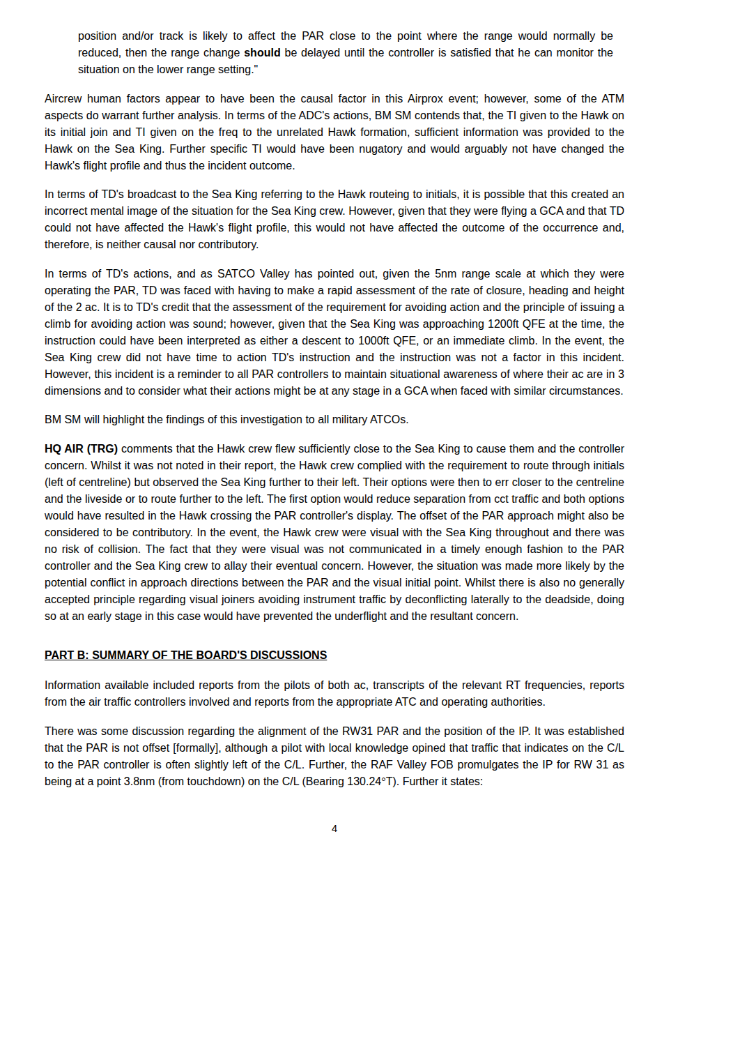position and/or track is likely to affect the PAR close to the point where the range would normally be reduced, then the range change should be delayed until the controller is satisfied that he can monitor the situation on the lower range setting."
Aircrew human factors appear to have been the causal factor in this Airprox event; however, some of the ATM aspects do warrant further analysis. In terms of the ADC's actions, BM SM contends that, the TI given to the Hawk on its initial join and TI given on the freq to the unrelated Hawk formation, sufficient information was provided to the Hawk on the Sea King. Further specific TI would have been nugatory and would arguably not have changed the Hawk's flight profile and thus the incident outcome.
In terms of TD's broadcast to the Sea King referring to the Hawk routeing to initials, it is possible that this created an incorrect mental image of the situation for the Sea King crew. However, given that they were flying a GCA and that TD could not have affected the Hawk's flight profile, this would not have affected the outcome of the occurrence and, therefore, is neither causal nor contributory.
In terms of TD's actions, and as SATCO Valley has pointed out, given the 5nm range scale at which they were operating the PAR, TD was faced with having to make a rapid assessment of the rate of closure, heading and height of the 2 ac. It is to TD's credit that the assessment of the requirement for avoiding action and the principle of issuing a climb for avoiding action was sound; however, given that the Sea King was approaching 1200ft QFE at the time, the instruction could have been interpreted as either a descent to 1000ft QFE, or an immediate climb. In the event, the Sea King crew did not have time to action TD's instruction and the instruction was not a factor in this incident. However, this incident is a reminder to all PAR controllers to maintain situational awareness of where their ac are in 3 dimensions and to consider what their actions might be at any stage in a GCA when faced with similar circumstances.
BM SM will highlight the findings of this investigation to all military ATCOs.
HQ AIR (TRG) comments that the Hawk crew flew sufficiently close to the Sea King to cause them and the controller concern. Whilst it was not noted in their report, the Hawk crew complied with the requirement to route through initials (left of centreline) but observed the Sea King further to their left. Their options were then to err closer to the centreline and the liveside or to route further to the left. The first option would reduce separation from cct traffic and both options would have resulted in the Hawk crossing the PAR controller's display. The offset of the PAR approach might also be considered to be contributory. In the event, the Hawk crew were visual with the Sea King throughout and there was no risk of collision. The fact that they were visual was not communicated in a timely enough fashion to the PAR controller and the Sea King crew to allay their eventual concern. However, the situation was made more likely by the potential conflict in approach directions between the PAR and the visual initial point. Whilst there is also no generally accepted principle regarding visual joiners avoiding instrument traffic by deconflicting laterally to the deadside, doing so at an early stage in this case would have prevented the underflight and the resultant concern.
PART B: SUMMARY OF THE BOARD'S DISCUSSIONS
Information available included reports from the pilots of both ac, transcripts of the relevant RT frequencies, reports from the air traffic controllers involved and reports from the appropriate ATC and operating authorities.
There was some discussion regarding the alignment of the RW31 PAR and the position of the IP. It was established that the PAR is not offset [formally], although a pilot with local knowledge opined that traffic that indicates on the C/L to the PAR controller is often slightly left of the C/L. Further, the RAF Valley FOB promulgates the IP for RW 31 as being at a point 3.8nm (from touchdown) on the C/L (Bearing 130.24°T). Further it states:
4